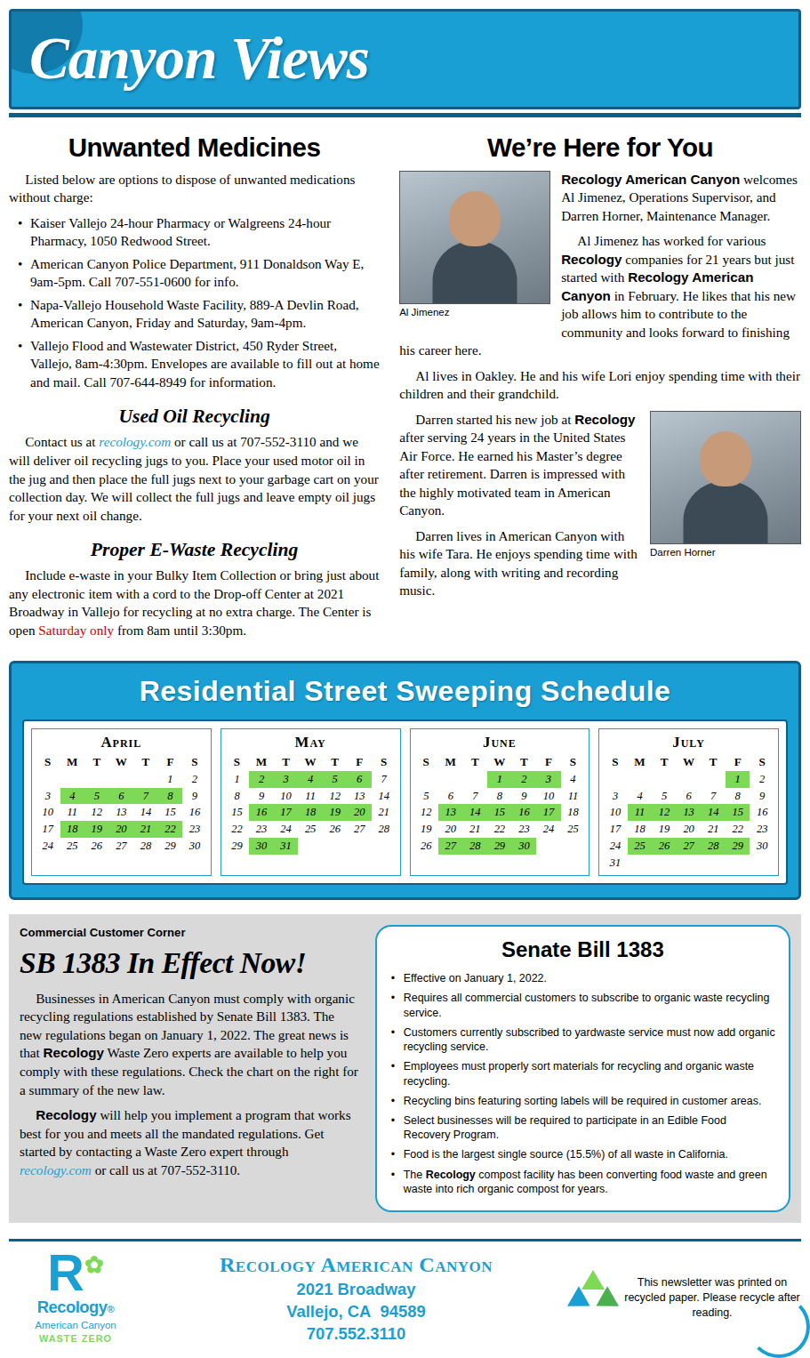Canyon Views
Unwanted Medicines
Listed below are options to dispose of unwanted medications without charge:
Kaiser Vallejo 24-hour Pharmacy or Walgreens 24-hour Pharmacy, 1050 Redwood Street.
American Canyon Police Department, 911 Donaldson Way E, 9am-5pm. Call 707-551-0600 for info.
Napa-Vallejo Household Waste Facility, 889-A Devlin Road, American Canyon, Friday and Saturday, 9am-4pm.
Vallejo Flood and Wastewater District, 450 Ryder Street, Vallejo, 8am-4:30pm. Envelopes are available to fill out at home and mail. Call 707-644-8949 for information.
Used Oil Recycling
Contact us at recology.com or call us at 707-552-3110 and we will deliver oil recycling jugs to you. Place your used motor oil in the jug and then place the full jugs next to your garbage cart on your collection day. We will collect the full jugs and leave empty oil jugs for your next oil change.
Proper E-Waste Recycling
Include e-waste in your Bulky Item Collection or bring just about any electronic item with a cord to the Drop-off Center at 2021 Broadway in Vallejo for recycling at no extra charge. The Center is open Saturday only from 8am until 3:30pm.
We’re Here for You
Al Jimenez
Recology American Canyon welcomes Al Jimenez, Operations Supervisor, and Darren Horner, Maintenance Manager.
Al Jimenez has worked for various Recology companies for 21 years but just started with Recology American Canyon in February. He likes that his new job allows him to contribute to the community and looks forward to finishing his career here.
Al lives in Oakley. He and his wife Lori enjoy spending time with their children and their grandchild.
Darren Horner
Darren started his new job at Recology after serving 24 years in the United States Air Force. He earned his Master’s degree after retirement. Darren is impressed with the highly motivated team in American Canyon.
Darren lives in American Canyon with his wife Tara. He enjoys spending time with family, along with writing and recording music.
Residential Street Sweeping Schedule
April
| S | M | T | W | T | F | S |
| --- | --- | --- | --- | --- | --- | --- |
| | | | | | 1 | 2 |
| 3 | 4 | 5 | 6 | 7 | 8 | 9 |
| 10 | 11 | 12 | 13 | 14 | 15 | 16 |
| 17 | 18 | 19 | 20 | 21 | 22 | 23 |
| 24 | 25 | 26 | 27 | 28 | 29 | 30 |
May
| S | M | T | W | T | F | S |
| --- | --- | --- | --- | --- | --- | --- |
| 1 | 2 | 3 | 4 | 5 | 6 | 7 |
| 8 | 9 | 10 | 11 | 12 | 13 | 14 |
| 15 | 16 | 17 | 18 | 19 | 20 | 21 |
| 22 | 23 | 24 | 25 | 26 | 27 | 28 |
| 29 | 30 | 31 | | | | |
June
| S | M | T | W | T | F | S |
| --- | --- | --- | --- | --- | --- | --- |
| | | | 1 | 2 | 3 | 4 |
| 5 | 6 | 7 | 8 | 9 | 10 | 11 |
| 12 | 13 | 14 | 15 | 16 | 17 | 18 |
| 19 | 20 | 21 | 22 | 23 | 24 | 25 |
| 26 | 27 | 28 | 29 | 30 | | |
July
| S | M | T | W | T | F | S |
| --- | --- | --- | --- | --- | --- | --- |
| | | | | | 1 | 2 |
| 3 | 4 | 5 | 6 | 7 | 8 | 9 |
| 10 | 11 | 12 | 13 | 14 | 15 | 16 |
| 17 | 18 | 19 | 20 | 21 | 22 | 23 |
| 24 | 25 | 26 | 27 | 28 | 29 | 30 |
| 31 | | | | | | |
Commercial Customer Corner
SB 1383 In Effect Now!
Businesses in American Canyon must comply with organic recycling regulations established by Senate Bill 1383. The new regulations began on January 1, 2022. The great news is that Recology Waste Zero experts are available to help you comply with these regulations. Check the chart on the right for a summary of the new law.
Recology will help you implement a program that works best for you and meets all the mandated regulations. Get started by contacting a Waste Zero expert through recology.com or call us at 707-552-3110.
Senate Bill 1383
Effective on January 1, 2022.
Requires all commercial customers to subscribe to organic waste recycling service.
Customers currently subscribed to yardwaste service must now add organic recycling service.
Employees must properly sort materials for recycling and organic waste recycling.
Recycling bins featuring sorting labels will be required in customer areas.
Select businesses will be required to participate in an Edible Food Recovery Program.
Food is the largest single source (15.5%) of all waste in California.
The Recology compost facility has been converting food waste and green waste into rich organic compost for years.
R✿
Recology®
American Canyon
WASTE ZERO
Recology American Canyon
2021 Broadway
Vallejo, CA 94589
707.552.3110
This newsletter was printed on recycled paper. Please recycle after reading.